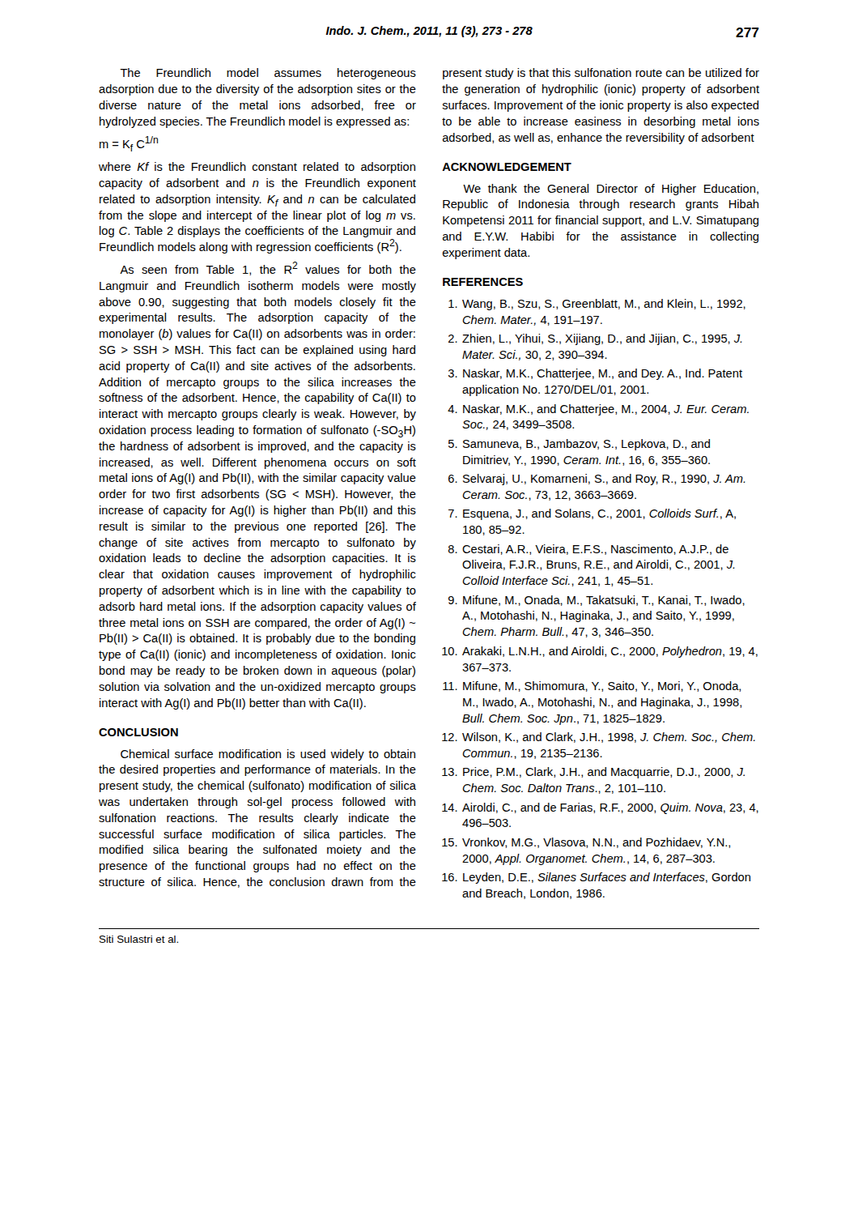Indo. J. Chem., 2011, 11 (3), 273 - 278 277
The Freundlich model assumes heterogeneous adsorption due to the diversity of the adsorption sites or the diverse nature of the metal ions adsorbed, free or hydrolyzed species. The Freundlich model is expressed as:
m = Kf C1/n
where Kf is the Freundlich constant related to adsorption capacity of adsorbent and n is the Freundlich exponent related to adsorption intensity. Kf and n can be calculated from the slope and intercept of the linear plot of log m vs. log C. Table 2 displays the coefficients of the Langmuir and Freundlich models along with regression coefficients (R2).
As seen from Table 1, the R2 values for both the Langmuir and Freundlich isotherm models were mostly above 0.90, suggesting that both models closely fit the experimental results. The adsorption capacity of the monolayer (b) values for Ca(II) on adsorbents was in order: SG > SSH > MSH. This fact can be explained using hard acid property of Ca(II) and site actives of the adsorbents. Addition of mercapto groups to the silica increases the softness of the adsorbent. Hence, the capability of Ca(II) to interact with mercapto groups clearly is weak. However, by oxidation process leading to formation of sulfonato (-SO3H) the hardness of adsorbent is improved, and the capacity is increased, as well. Different phenomena occurs on soft metal ions of Ag(I) and Pb(II), with the similar capacity value order for two first adsorbents (SG < MSH). However, the increase of capacity for Ag(I) is higher than Pb(II) and this result is similar to the previous one reported [26]. The change of site actives from mercapto to sulfonato by oxidation leads to decline the adsorption capacities. It is clear that oxidation causes improvement of hydrophilic property of adsorbent which is in line with the capability to adsorb hard metal ions. If the adsorption capacity values of three metal ions on SSH are compared, the order of Ag(I) ~ Pb(II) > Ca(II) is obtained. It is probably due to the bonding type of Ca(II) (ionic) and incompleteness of oxidation. Ionic bond may be ready to be broken down in aqueous (polar) solution via solvation and the un-oxidized mercapto groups interact with Ag(I) and Pb(II) better than with Ca(II).
Conclusion
Chemical surface modification is used widely to obtain the desired properties and performance of materials. In the present study, the chemical (sulfonato) modification of silica was undertaken through sol-gel process followed with sulfonation reactions. The results clearly indicate the successful surface modification of silica particles. The modified silica bearing the sulfonated moiety and the presence of the functional groups had no effect on the structure of silica. Hence, the conclusion drawn from the present study is that this sulfonation route can be utilized for the generation of hydrophilic (ionic) property of adsorbent surfaces. Improvement of the ionic property is also expected to be able to increase easiness in desorbing metal ions adsorbed, as well as, enhance the reversibility of adsorbent
Acknowledgement
We thank the General Director of Higher Education, Republic of Indonesia through research grants Hibah Kompetensi 2011 for financial support, and L.V. Simatupang and E.Y.W. Habibi for the assistance in collecting experiment data.
References
Wang, B., Szu, S., Greenblatt, M., and Klein, L., 1992, Chem. Mater., 4, 191–197.
Zhien, L., Yihui, S., Xijiang, D., and Jijian, C., 1995, J. Mater. Sci., 30, 2, 390–394.
Naskar, M.K., Chatterjee, M., and Dey. A., Ind. Patent application No. 1270/DEL/01, 2001.
Naskar, M.K., and Chatterjee, M., 2004, J. Eur. Ceram. Soc., 24, 3499–3508.
Samuneva, B., Jambazov, S., Lepkova, D., and Dimitriev, Y., 1990, Ceram. Int., 16, 6, 355–360.
Selvaraj, U., Komarneni, S., and Roy, R., 1990, J. Am. Ceram. Soc., 73, 12, 3663–3669.
Esquena, J., and Solans, C., 2001, Colloids Surf., A, 180, 85–92.
Cestari, A.R., Vieira, E.F.S., Nascimento, A.J.P., de Oliveira, F.J.R., Bruns, R.E., and Airoldi, C., 2001, J. Colloid Interface Sci., 241, 1, 45–51.
Mifune, M., Onada, M., Takatsuki, T., Kanai, T., Iwado, A., Motohashi, N., Haginaka, J., and Saito, Y., 1999, Chem. Pharm. Bull., 47, 3, 346–350.
Arakaki, L.N.H., and Airoldi, C., 2000, Polyhedron, 19, 4, 367–373.
Mifune, M., Shimomura, Y., Saito, Y., Mori, Y., Onoda, M., Iwado, A., Motohashi, N., and Haginaka, J., 1998, Bull. Chem. Soc. Jpn., 71, 1825–1829.
Wilson, K., and Clark, J.H., 1998, J. Chem. Soc., Chem. Commun., 19, 2135–2136.
Price, P.M., Clark, J.H., and Macquarrie, D.J., 2000, J. Chem. Soc. Dalton Trans., 2, 101–110.
Airoldi, C., and de Farias, R.F., 2000, Quim. Nova, 23, 4, 496–503.
Vronkov, M.G., Vlasova, N.N., and Pozhidaev, Y.N., 2000, Appl. Organomet. Chem., 14, 6, 287–303.
Leyden, D.E., Silanes Surfaces and Interfaces, Gordon and Breach, London, 1986.
Siti Sulastri et al.